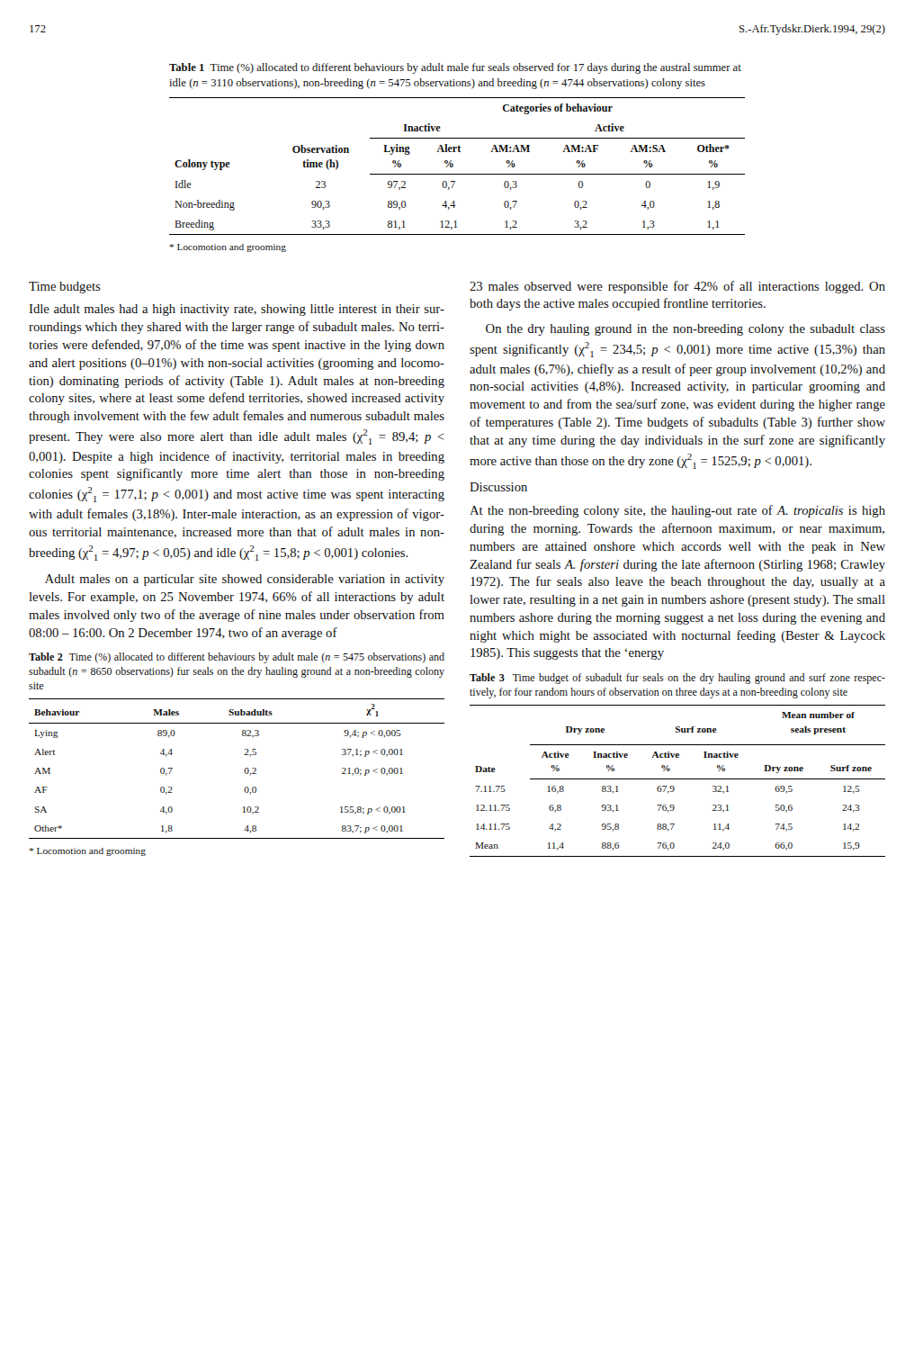172 S.-Afr.Tydskr.Dierk.1994, 29(2)
Table 1 Time (%) allocated to different behaviours by adult male fur seals observed for 17 days during the austral summer at idle (n = 3110 observations), non-breeding (n = 5475 observations) and breeding (n = 4744 observations) colony sites
| Colony type | Observation time (h) | Categories of behaviour |
| --- | --- | --- |
| Inactive | Active |
| Lying % | Alert % | AM:AM % | AM:AF % | AM:SA % | Other* % |
| Idle | 23 | 97,2 | 0,7 | 0,3 | 0 | 0 | 1,9 |
| Non-breeding | 90,3 | 89,0 | 4,4 | 0,7 | 0,2 | 4,0 | 1,8 |
| Breeding | 33,3 | 81,1 | 12,1 | 1,2 | 3,2 | 1,3 | 1,1 |
* Locomotion and grooming
Time budgets
Idle adult males had a high inactivity rate, showing little interest in their surroundings which they shared with the larger range of subadult males. No territories were defended, 97,0% of the time was spent inactive in the lying down and alert positions (0–01%) with non-social activities (grooming and locomotion) dominating periods of activity (Table 1). Adult males at non-breeding colony sites, where at least some defend territories, showed increased activity through involvement with the few adult females and numerous subadult males present. They were also more alert than idle adult males (χ21 = 89,4; p < 0,001). Despite a high incidence of inactivity, territorial males in breeding colonies spent significantly more time alert than those in non-breeding colonies (χ21 = 177,1; p < 0,001) and most active time was spent interacting with adult females (3,18%). Inter-male interaction, as an expression of vigorous territorial maintenance, increased more than that of adult males in non-breeding (χ21 = 4,97; p < 0,05) and idle (χ21 = 15,8; p < 0,001) colonies.
Adult males on a particular site showed considerable variation in activity levels. For example, on 25 November 1974, 66% of all interactions by adult males involved only two of the average of nine males under observation from 08:00 – 16:00. On 2 December 1974, two of an average of
Table 2 Time (%) allocated to different behaviours by adult male (n = 5475 observations) and subadult (n = 8650 observations) fur seals on the dry hauling ground at a non-breeding colony site
| Behaviour | Males | Subadults | χ 2 1 |
| --- | --- | --- | --- |
| Lying | 89,0 | 82,3 | 9,4; p < 0,005 |
| Alert | 4,4 | 2,5 | 37,1; p < 0,001 |
| AM | 0,7 | 0,2 | 21,0; p < 0,001 |
| AF | 0,2 | 0,0 | |
| SA | 4,0 | 10,2 | 155,8; p < 0,001 |
| Other* | 1,8 | 4,8 | 83,7; p < 0,001 |
* Locomotion and grooming
23 males observed were responsible for 42% of all interactions logged. On both days the active males occupied frontline territories.
On the dry hauling ground in the non-breeding colony the subadult class spent significantly (χ21 = 234,5; p < 0,001) more time active (15,3%) than adult males (6,7%), chiefly as a result of peer group involvement (10,2%) and non-social activities (4,8%). Increased activity, in particular grooming and movement to and from the sea/surf zone, was evident during the higher range of temperatures (Table 2). Time budgets of subadults (Table 3) further show that at any time during the day individuals in the surf zone are significantly more active than those on the dry zone (χ21 = 1525,9; p < 0,001).
Discussion
At the non-breeding colony site, the hauling-out rate of A. tropicalis is high during the morning. Towards the afternoon maximum, or near maximum, numbers are attained onshore which accords well with the peak in New Zealand fur seals A. forsteri during the late afternoon (Stirling 1968; Crawley 1972). The fur seals also leave the beach throughout the day, usually at a lower rate, resulting in a net gain in numbers ashore (present study). The small numbers ashore during the morning suggest a net loss during the evening and night which might be associated with nocturnal feeding (Bester & Laycock 1985). This suggests that the ‘energy
Table 3 Time budget of subadult fur seals on the dry hauling ground and surf zone respectively, for four random hours of observation on three days at a non-breeding colony site
| Date | Dry zone | Surf zone | Mean number of seals present |
| --- | --- | --- | --- |
| Active % | Inactive % | Active % | Inactive % | Dry zone | Surf zone |
| 7.11.75 | 16,8 | 83,1 | 67,9 | 32,1 | 69,5 | 12,5 |
| 12.11.75 | 6,8 | 93,1 | 76,9 | 23,1 | 50,6 | 24,3 |
| 14.11.75 | 4,2 | 95,8 | 88,7 | 11,4 | 74,5 | 14,2 |
| Mean | 11,4 | 88,6 | 76,0 | 24,0 | 66,0 | 15,9 |